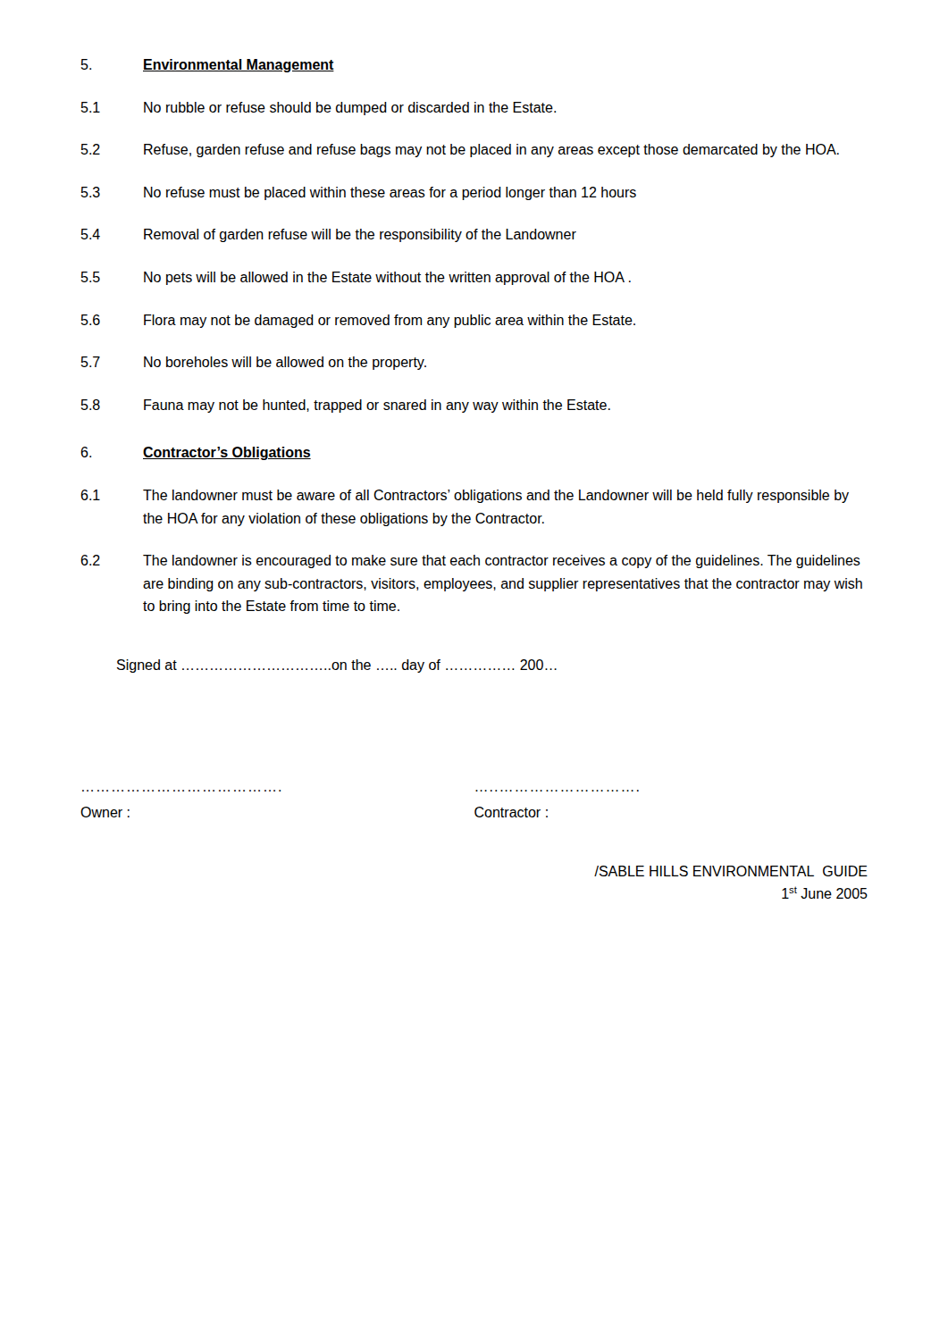5. Environmental Management
5.1 No rubble or refuse should be dumped or discarded in the Estate.
5.2 Refuse, garden refuse and refuse bags may not be placed in any areas except those demarcated by the HOA.
5.3 No refuse must be placed within these areas for a period longer than 12 hours
5.4 Removal of garden refuse will be the responsibility of the Landowner
5.5 No pets will be allowed in the Estate without the written approval of the HOA .
5.6 Flora may not be damaged or removed from any public area within the Estate.
5.7 No boreholes will be allowed on the property.
5.8 Fauna may not be hunted, trapped or snared in any way within the Estate.
6. Contractor’s Obligations
6.1 The landowner must be aware of all Contractors’ obligations and the Landowner will be held fully responsible by the HOA for any violation of these obligations by the Contractor.
6.2 The landowner is encouraged to make sure that each contractor receives a copy of the guidelines. The guidelines are binding on any sub-contractors, visitors, employees, and supplier representatives that the contractor may wish to bring into the Estate from time to time.
Signed at …………………………..on the ….. day of …………… 200…
………………………………….
Owner :
…..……………………….
Contractor :
/SABLE HILLS ENVIRONMENTAL GUIDE
1st June 2005